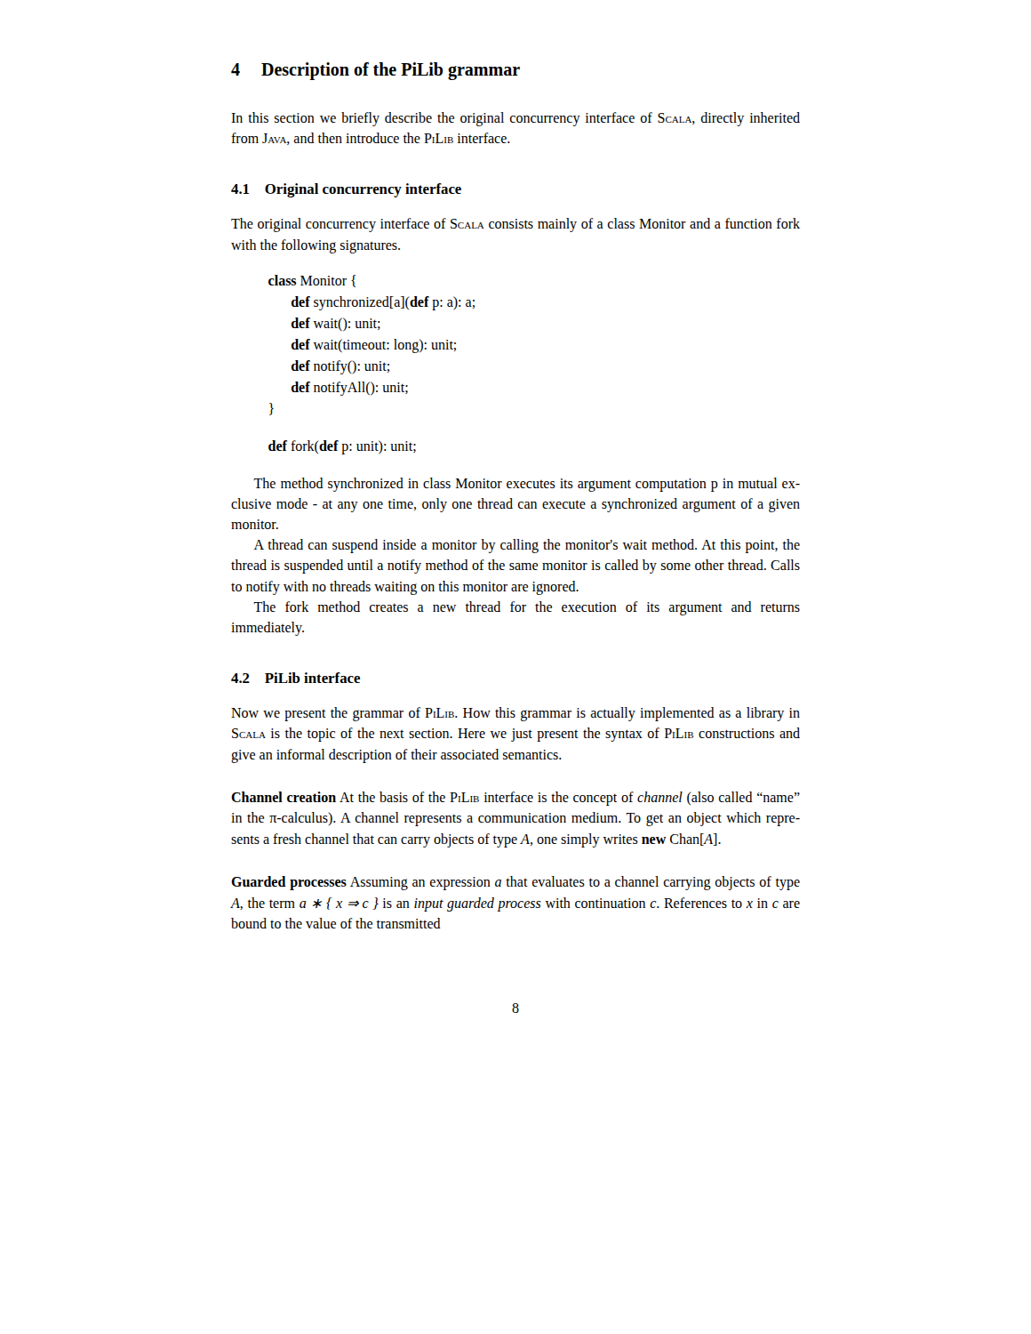4 Description of the PiLib grammar
In this section we briefly describe the original concurrency interface of Scala, directly inherited from Java, and then introduce the PiLib interface.
4.1 Original concurrency interface
The original concurrency interface of Scala consists mainly of a class Monitor and a function fork with the following signatures.
class Monitor {
def synchronized[a](def p: a): a;
def wait(): unit;
def wait(timeout: long): unit;
def notify(): unit;
def notifyAll(): unit;
}
def fork(def p: unit): unit;
The method synchronized in class Monitor executes its argument computation p in mutual exclusive mode - at any one time, only one thread can execute a synchronized argument of a given monitor.
A thread can suspend inside a monitor by calling the monitor's wait method. At this point, the thread is suspended until a notify method of the same monitor is called by some other thread. Calls to notify with no threads waiting on this monitor are ignored.
The fork method creates a new thread for the execution of its argument and returns immediately.
4.2 PiLib interface
Now we present the grammar of PiLib. How this grammar is actually implemented as a library in Scala is the topic of the next section. Here we just present the syntax of PiLib constructions and give an informal description of their associated semantics.
Channel creation At the basis of the PiLib interface is the concept of channel (also called “name” in the π-calculus). A channel represents a communication medium. To get an object which represents a fresh channel that can carry objects of type A, one simply writes new Chan[A].
Guarded processes Assuming an expression a that evaluates to a channel carrying objects of type A, the term a ∗ { x ⇒ c } is an input guarded process with continuation c. References to x in c are bound to the value of the transmitted
8